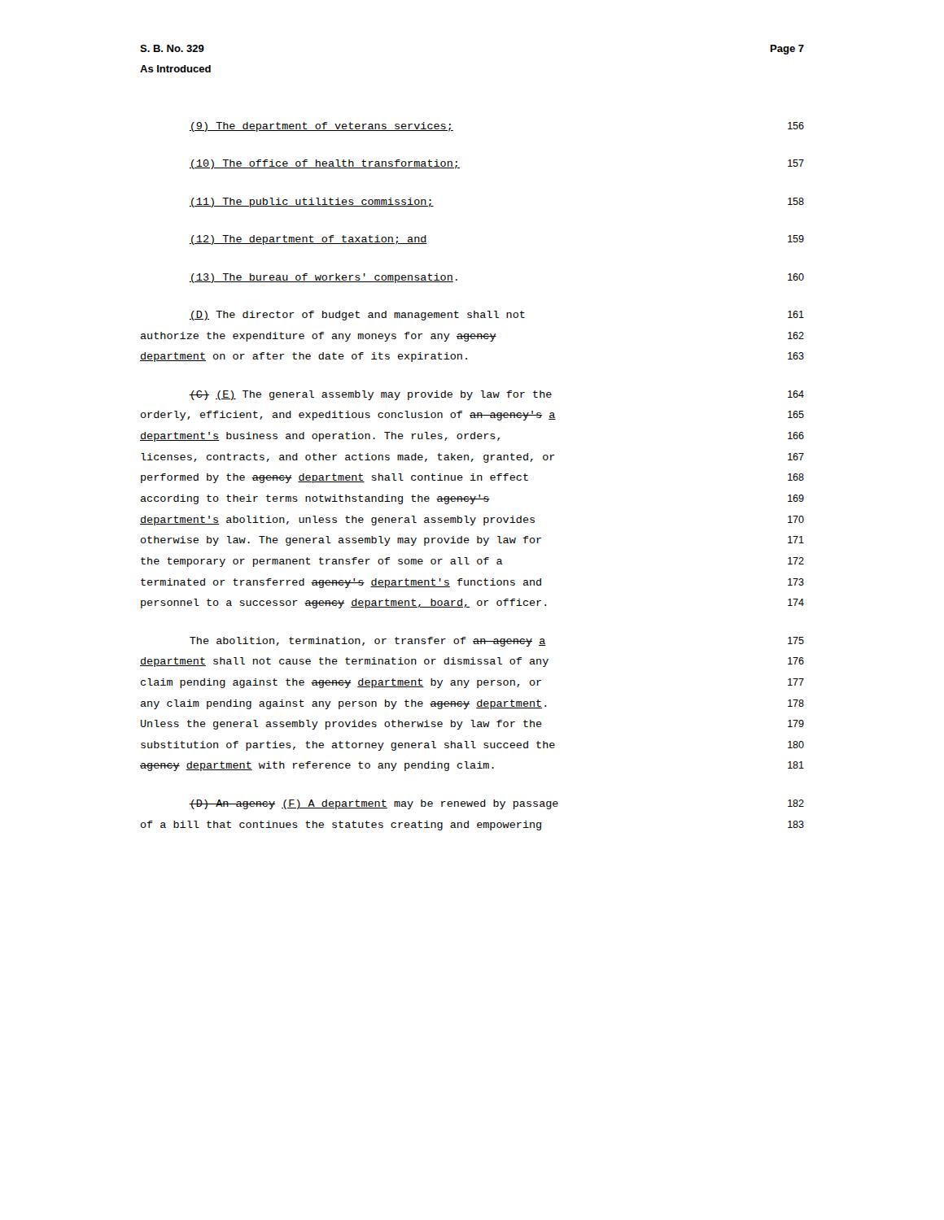S. B. No. 329 As Introduced
Page 7
(9) The department of veterans services; 156
(10) The office of health transformation; 157
(11) The public utilities commission; 158
(12) The department of taxation; and 159
(13) The bureau of workers' compensation. 160
(D) The director of budget and management shall not 161
authorize the expenditure of any moneys for any agency 162
department on or after the date of its expiration. 163
(C) (E) The general assembly may provide by law for the 164
orderly, efficient, and expeditious conclusion of an agency's a 165
department's business and operation. The rules, orders, 166
licenses, contracts, and other actions made, taken, granted, or 167
performed by the agency department shall continue in effect 168
according to their terms notwithstanding the agency's 169
department's abolition, unless the general assembly provides 170
otherwise by law. The general assembly may provide by law for 171
the temporary or permanent transfer of some or all of a 172
terminated or transferred agency's department's functions and 173
personnel to a successor agency department, board, or officer. 174
The abolition, termination, or transfer of an agency a 175
department shall not cause the termination or dismissal of any 176
claim pending against the agency department by any person, or 177
any claim pending against any person by the agency department. 178
Unless the general assembly provides otherwise by law for the 179
substitution of parties, the attorney general shall succeed the 180
agency department with reference to any pending claim. 181
(D) An agency (F) A department may be renewed by passage 182
of a bill that continues the statutes creating and empowering 183